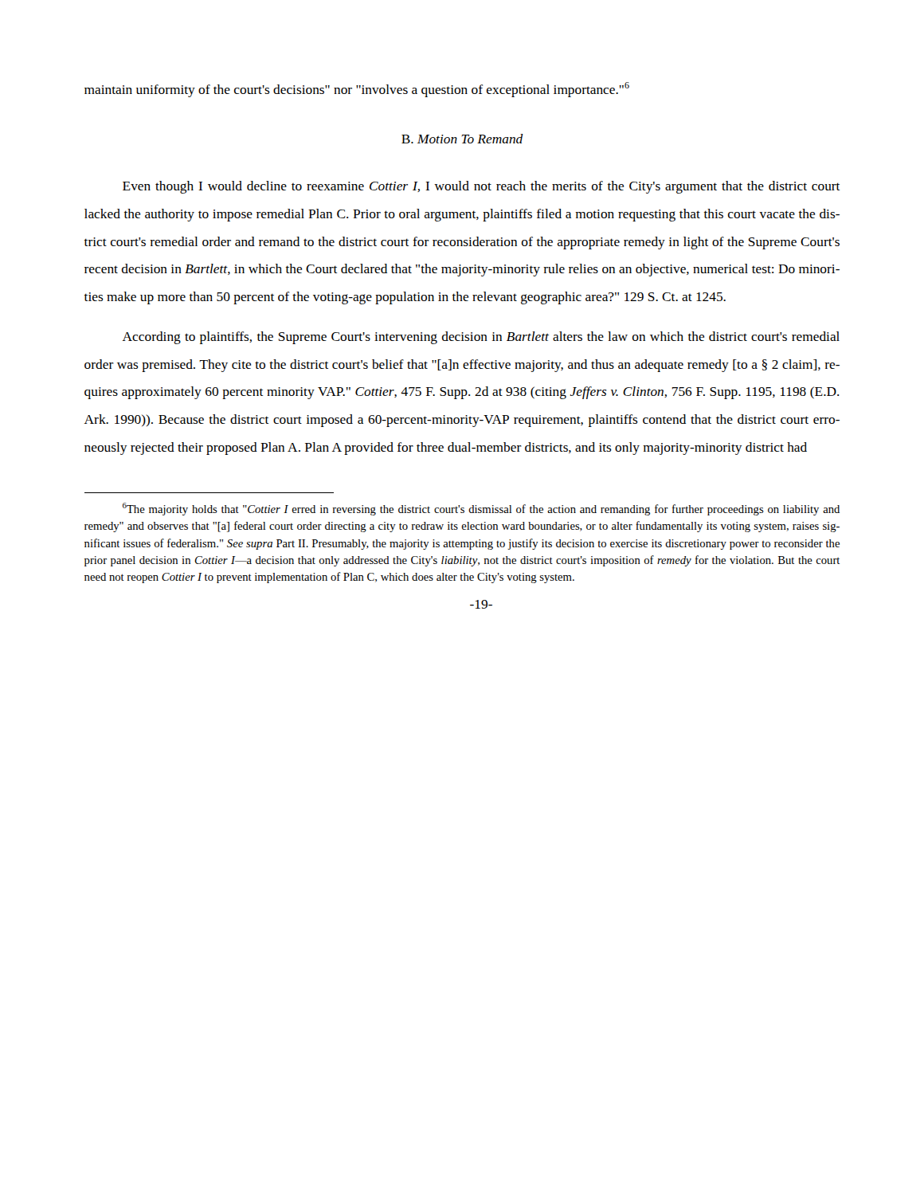maintain uniformity of the court's decisions" nor "involves a question of exceptional importance."6
B. Motion To Remand
Even though I would decline to reexamine Cottier I, I would not reach the merits of the City's argument that the district court lacked the authority to impose remedial Plan C. Prior to oral argument, plaintiffs filed a motion requesting that this court vacate the district court's remedial order and remand to the district court for reconsideration of the appropriate remedy in light of the Supreme Court's recent decision in Bartlett, in which the Court declared that "the majority-minority rule relies on an objective, numerical test: Do minorities make up more than 50 percent of the voting-age population in the relevant geographic area?" 129 S. Ct. at 1245.
According to plaintiffs, the Supreme Court's intervening decision in Bartlett alters the law on which the district court's remedial order was premised. They cite to the district court's belief that "[a]n effective majority, and thus an adequate remedy [to a § 2 claim], requires approximately 60 percent minority VAP." Cottier, 475 F. Supp. 2d at 938 (citing Jeffers v. Clinton, 756 F. Supp. 1195, 1198 (E.D. Ark. 1990)). Because the district court imposed a 60-percent-minority-VAP requirement, plaintiffs contend that the district court erroneously rejected their proposed Plan A. Plan A provided for three dual-member districts, and its only majority-minority district had
6The majority holds that "Cottier I erred in reversing the district court's dismissal of the action and remanding for further proceedings on liability and remedy" and observes that "[a] federal court order directing a city to redraw its election ward boundaries, or to alter fundamentally its voting system, raises significant issues of federalism." See supra Part II. Presumably, the majority is attempting to justify its decision to exercise its discretionary power to reconsider the prior panel decision in Cottier I—a decision that only addressed the City's liability, not the district court's imposition of remedy for the violation. But the court need not reopen Cottier I to prevent implementation of Plan C, which does alter the City's voting system.
-19-